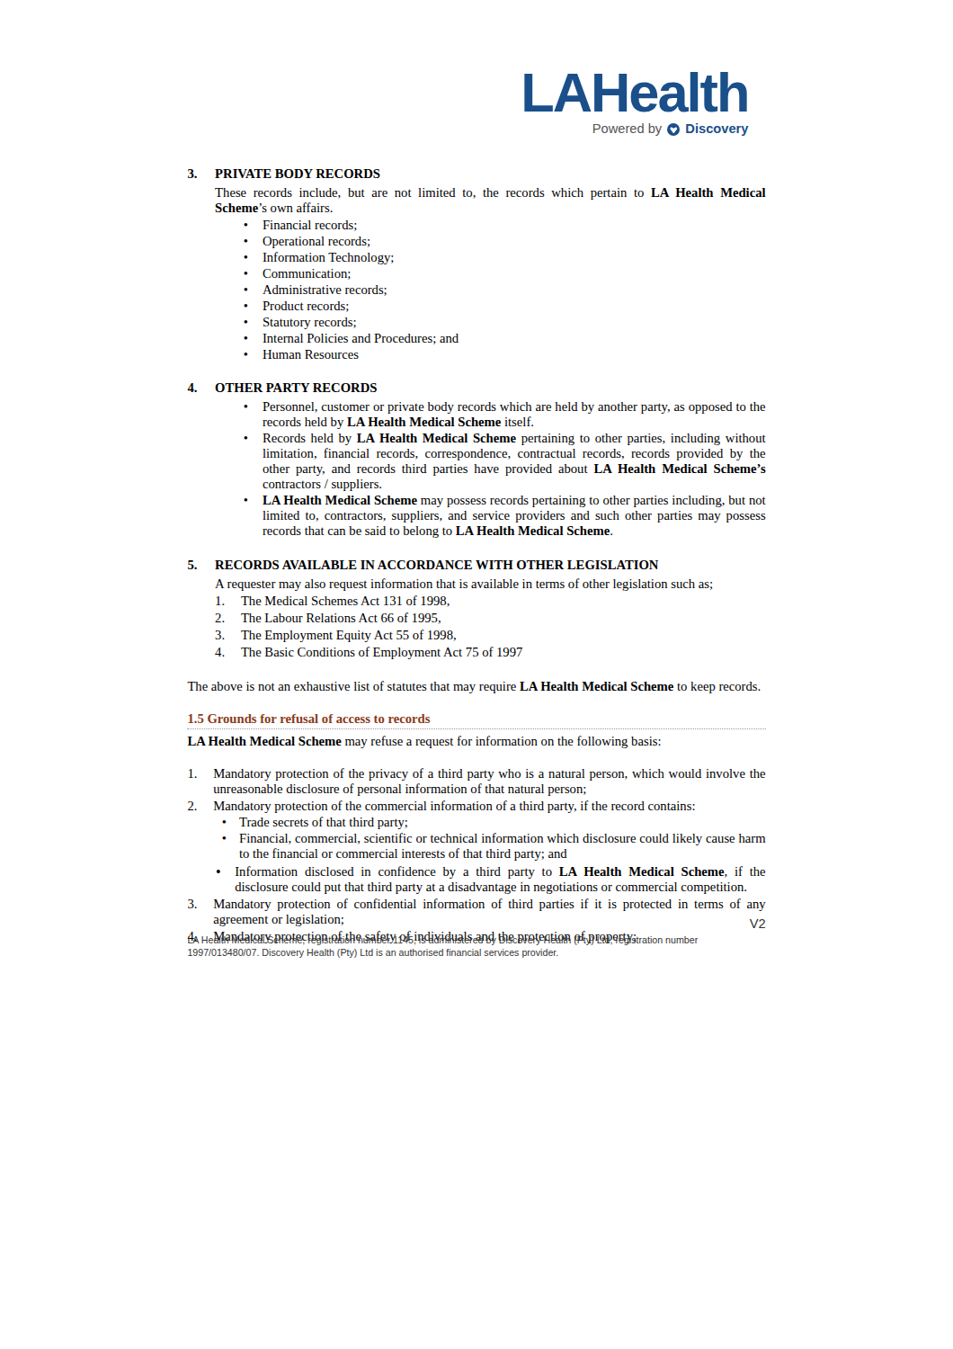LA Health
Powered by Discovery
3.
Private Body Records
These records include, but are not limited to, the records which pertain to LA Health Medical Scheme’s own affairs.
Financial records;
Operational records;
Information Technology;
Communication;
Administrative records;
Product records;
Statutory records;
Internal Policies and Procedures; and
Human Resources
4.
Other Party Records
Personnel, customer or private body records which are held by another party, as opposed to the records held by LA Health Medical Scheme itself.
Records held by LA Health Medical Scheme pertaining to other parties, including without limitation, financial records, correspondence, contractual records, records provided by the other party, and records third parties have provided about LA Health Medical Scheme’s contractors / suppliers.
LA Health Medical Scheme may possess records pertaining to other parties including, but not limited to, contractors, suppliers, and service providers and such other parties may possess records that can be said to belong to LA Health Medical Scheme.
5.
Records Available in Accordance with Other Legislation
A requester may also request information that is available in terms of other legislation such as;
1.
The Medical Schemes Act 131 of 1998,
2.
The Labour Relations Act 66 of 1995,
3.
The Employment Equity Act 55 of 1998,
4.
The Basic Conditions of Employment Act 75 of 1997
The above is not an exhaustive list of statutes that may require LA Health Medical Scheme to keep records.
1.5 Grounds for refusal of access to records
LA Health Medical Scheme may refuse a request for information on the following basis:
1.
Mandatory protection of the privacy of a third party who is a natural person, which would involve the unreasonable disclosure of personal information of that natural person;
2.
Mandatory protection of the commercial information of a third party, if the record contains:
Trade secrets of that third party;
Financial, commercial, scientific or technical information which disclosure could likely cause harm to the financial or commercial interests of that third party; and
•
Information disclosed in confidence by a third party to LA Health Medical Scheme, if the disclosure could put that third party at a disadvantage in negotiations or commercial competition.
3.
Mandatory protection of confidential information of third parties if it is protected in terms of any agreement or legislation;
4.
Mandatory protection of the safety of individuals and the protection of property;
V2
LA Health Medical Scheme, registration number 1145, is administered by Discovery Health (Pty) Ltd, registration number 1997/013480/07. Discovery Health (Pty) Ltd is an authorised financial services provider.